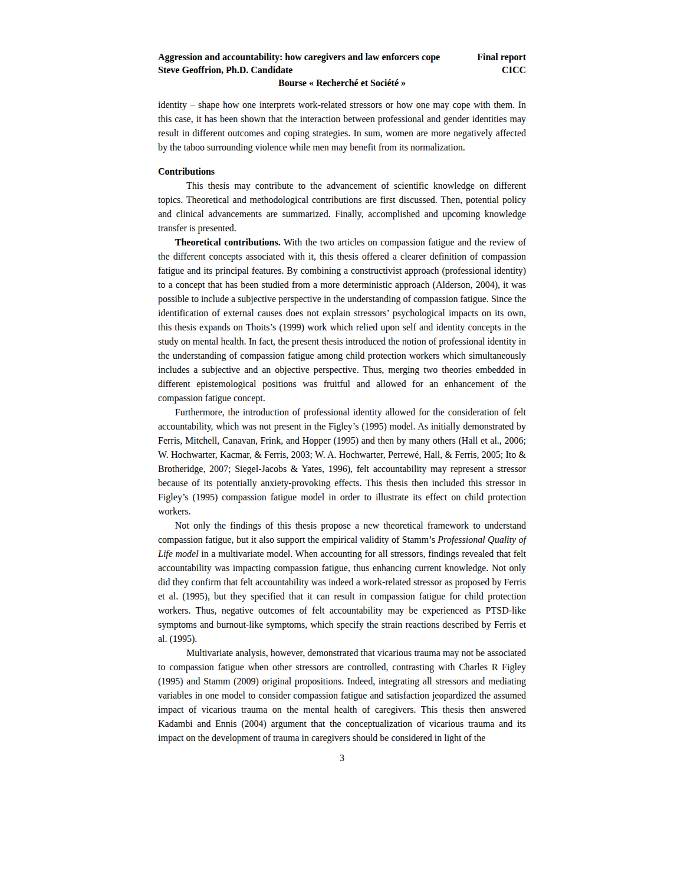Aggression and accountability: how caregivers and law enforcers cope
Final report
Steve Geoffrion, Ph.D. Candidate
CICC
Bourse « Recherché et Société »
identity – shape how one interprets work-related stressors or how one may cope with them. In this case, it has been shown that the interaction between professional and gender identities may result in different outcomes and coping strategies. In sum, women are more negatively affected by the taboo surrounding violence while men may benefit from its normalization.
Contributions
This thesis may contribute to the advancement of scientific knowledge on different topics. Theoretical and methodological contributions are first discussed. Then, potential policy and clinical advancements are summarized. Finally, accomplished and upcoming knowledge transfer is presented.
Theoretical contributions. With the two articles on compassion fatigue and the review of the different concepts associated with it, this thesis offered a clearer definition of compassion fatigue and its principal features. By combining a constructivist approach (professional identity) to a concept that has been studied from a more deterministic approach (Alderson, 2004), it was possible to include a subjective perspective in the understanding of compassion fatigue. Since the identification of external causes does not explain stressors’ psychological impacts on its own, this thesis expands on Thoits’s (1999) work which relied upon self and identity concepts in the study on mental health. In fact, the present thesis introduced the notion of professional identity in the understanding of compassion fatigue among child protection workers which simultaneously includes a subjective and an objective perspective. Thus, merging two theories embedded in different epistemological positions was fruitful and allowed for an enhancement of the compassion fatigue concept.
Furthermore, the introduction of professional identity allowed for the consideration of felt accountability, which was not present in the Figley’s (1995) model. As initially demonstrated by Ferris, Mitchell, Canavan, Frink, and Hopper (1995) and then by many others (Hall et al., 2006; W. Hochwarter, Kacmar, & Ferris, 2003; W. A. Hochwarter, Perrewé, Hall, & Ferris, 2005; Ito & Brotheridge, 2007; Siegel-Jacobs & Yates, 1996), felt accountability may represent a stressor because of its potentially anxiety-provoking effects. This thesis then included this stressor in Figley’s (1995) compassion fatigue model in order to illustrate its effect on child protection workers.
Not only the findings of this thesis propose a new theoretical framework to understand compassion fatigue, but it also support the empirical validity of Stamm’s Professional Quality of Life model in a multivariate model. When accounting for all stressors, findings revealed that felt accountability was impacting compassion fatigue, thus enhancing current knowledge. Not only did they confirm that felt accountability was indeed a work-related stressor as proposed by Ferris et al. (1995), but they specified that it can result in compassion fatigue for child protection workers. Thus, negative outcomes of felt accountability may be experienced as PTSD-like symptoms and burnout-like symptoms, which specify the strain reactions described by Ferris et al. (1995).
Multivariate analysis, however, demonstrated that vicarious trauma may not be associated to compassion fatigue when other stressors are controlled, contrasting with Charles R Figley (1995) and Stamm (2009) original propositions. Indeed, integrating all stressors and mediating variables in one model to consider compassion fatigue and satisfaction jeopardized the assumed impact of vicarious trauma on the mental health of caregivers. This thesis then answered Kadambi and Ennis (2004) argument that the conceptualization of vicarious trauma and its impact on the development of trauma in caregivers should be considered in light of the
3